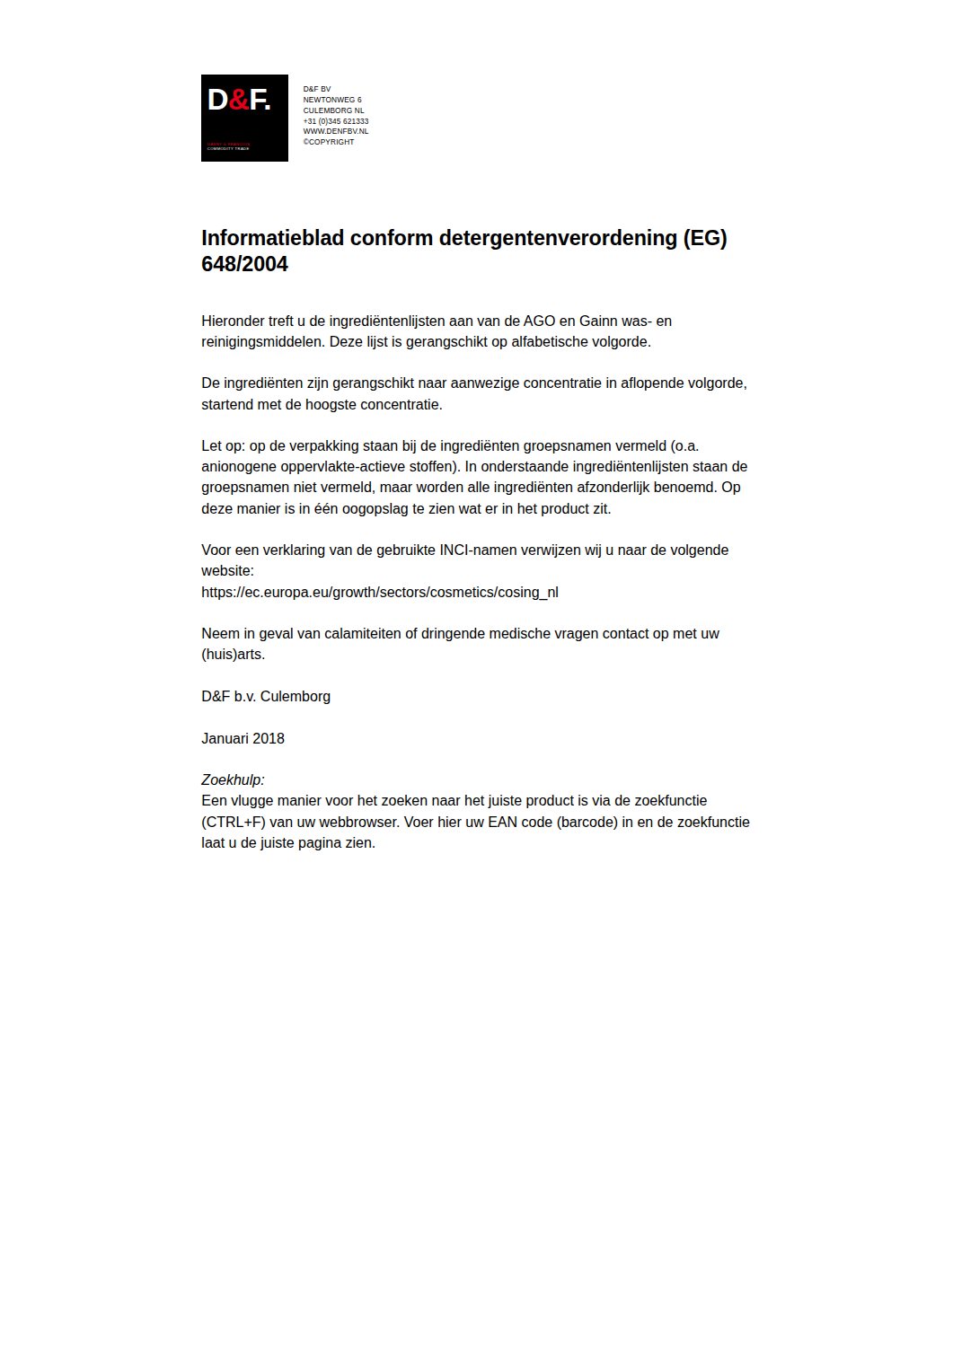D&F.
DANNY & FRANÇOIS
COMMODITY TRADE
D&F BV
NEWTONWEG 6
CULEMBORG NL
+31 (0)345 621333
WWW.DENFBV.NL
©COPYRIGHT
Informatieblad conform detergentenverordening (EG) 648/2004
Hieronder treft u de ingrediëntenlijsten aan van de AGO en Gainn was- en reinigingsmiddelen. Deze lijst is gerangschikt op alfabetische volgorde.
De ingrediënten zijn gerangschikt naar aanwezige concentratie in aflopende volgorde, startend met de hoogste concentratie.
Let op: op de verpakking staan bij de ingrediënten groepsnamen vermeld (o.a. anionogene oppervlakte-actieve stoffen). In onderstaande ingrediëntenlijsten staan de groepsnamen niet vermeld, maar worden alle ingrediënten afzonderlijk benoemd. Op deze manier is in één oogopslag te zien wat er in het product zit.
Voor een verklaring van de gebruikte INCI-namen verwijzen wij u naar de volgende website:
https://ec.europa.eu/growth/sectors/cosmetics/cosing_nl
Neem in geval van calamiteiten of dringende medische vragen contact op met uw (huis)arts.
D&F b.v. Culemborg
Januari 2018
Zoekhulp:
Een vlugge manier voor het zoeken naar het juiste product is via de zoekfunctie (CTRL+F) van uw webbrowser. Voer hier uw EAN code (barcode) in en de zoekfunctie laat u de juiste pagina zien.